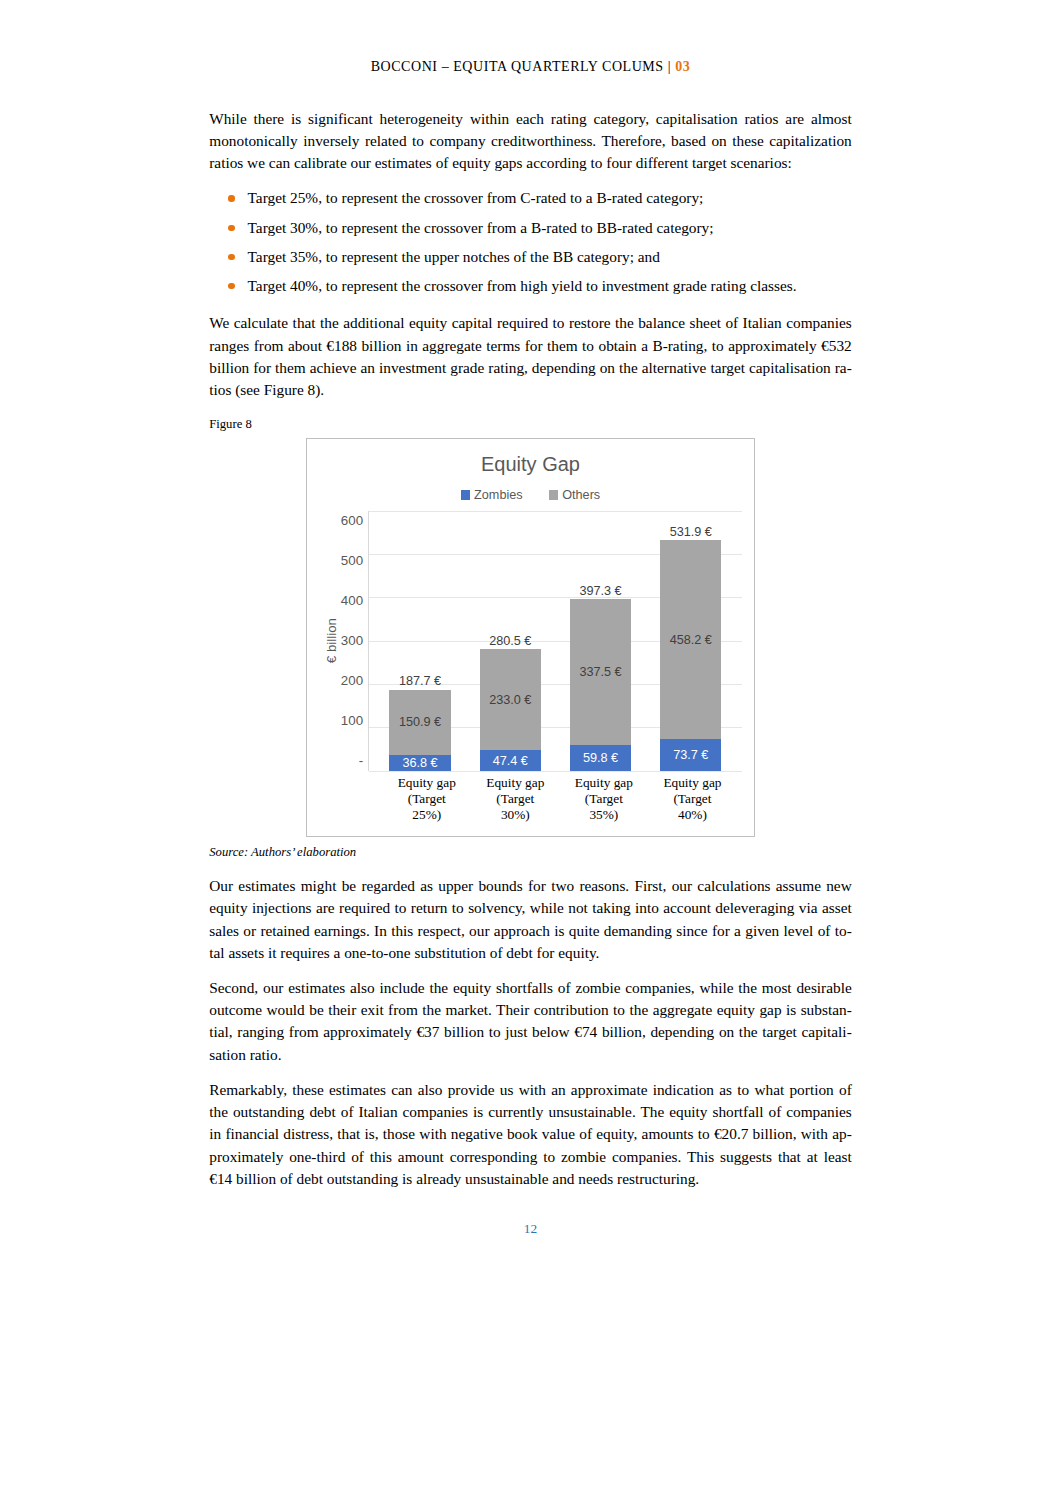BOCCONI – EQUITA QUARTERLY COLUMS | 03
While there is significant heterogeneity within each rating category, capitalisation ratios are almost monotonically inversely related to company creditworthiness. Therefore, based on these capitalization ratios we can calibrate our estimates of equity gaps according to four different target scenarios:
Target 25%, to represent the crossover from C-rated to a B-rated category;
Target 30%, to represent the crossover from a B-rated to BB-rated category;
Target 35%, to represent the upper notches of the BB category; and
Target 40%, to represent the crossover from high yield to investment grade rating classes.
We calculate that the additional equity capital required to restore the balance sheet of Italian companies ranges from about €188 billion in aggregate terms for them to obtain a B-rating, to approximately €532 billion for them achieve an investment grade rating, depending on the alternative target capitalisation ratios (see Figure 8).
Figure 8
Equity Gap
Zombies Others
€ billion
600
500
400
300
200
100
-
187.7 €
150.9 €
36.8 €
280.5 €
233.0 €
47.4 €
397.3 €
337.5 €
59.8 €
531.9 €
458.2 €
73.7 €
Equity gap
(Target 25%)
Equity gap
(Target 30%)
Equity gap
(Target 35%)
Equity gap
(Target 40%)
Source: Authors’ elaboration
Our estimates might be regarded as upper bounds for two reasons. First, our calculations assume new equity injections are required to return to solvency, while not taking into account deleveraging via asset sales or retained earnings. In this respect, our approach is quite demanding since for a given level of total assets it requires a one-to-one substitution of debt for equity.
Second, our estimates also include the equity shortfalls of zombie companies, while the most desirable outcome would be their exit from the market. Their contribution to the aggregate equity gap is substantial, ranging from approximately €37 billion to just below €74 billion, depending on the target capitalisation ratio.
Remarkably, these estimates can also provide us with an approximate indication as to what portion of the outstanding debt of Italian companies is currently unsustainable. The equity shortfall of companies in financial distress, that is, those with negative book value of equity, amounts to €20.7 billion, with approximately one-third of this amount corresponding to zombie companies. This suggests that at least €14 billion of debt outstanding is already unsustainable and needs restructuring.
12